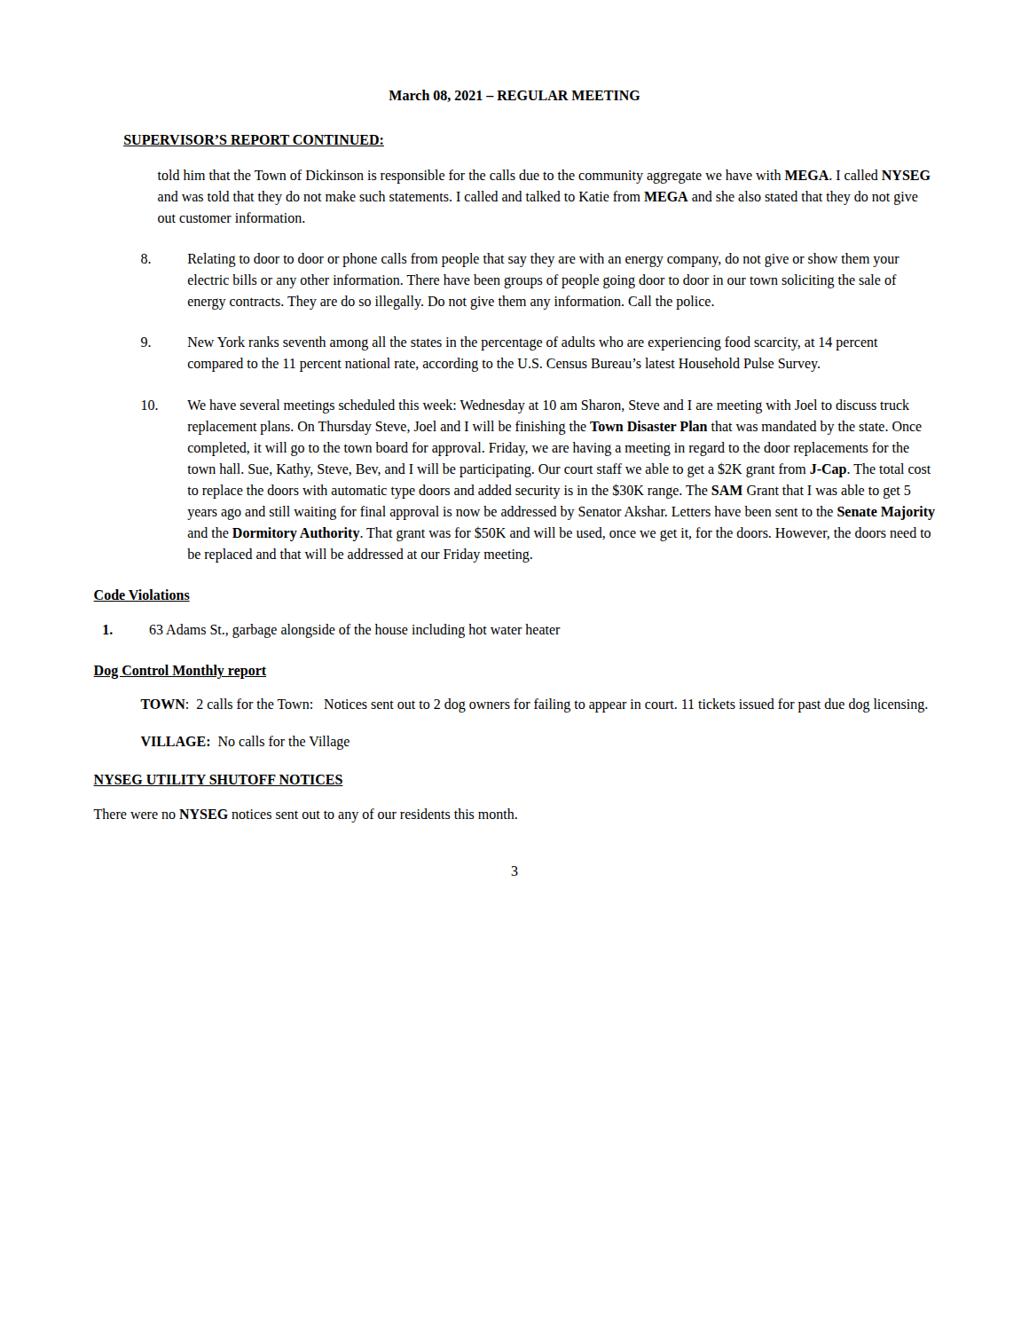March 08, 2021 – REGULAR MEETING
SUPERVISOR’S REPORT CONTINUED:
told him that the Town of Dickinson is responsible for the calls due to the community aggregate we have with MEGA. I called NYSEG and was told that they do not make such statements. I called and talked to Katie from MEGA and she also stated that they do not give out customer information.
Relating to door to door or phone calls from people that say they are with an energy company, do not give or show them your electric bills or any other information. There have been groups of people going door to door in our town soliciting the sale of energy contracts. They are do so illegally. Do not give them any information. Call the police.
New York ranks seventh among all the states in the percentage of adults who are experiencing food scarcity, at 14 percent compared to the 11 percent national rate, according to the U.S. Census Bureau’s latest Household Pulse Survey.
We have several meetings scheduled this week: Wednesday at 10 am Sharon, Steve and I are meeting with Joel to discuss truck replacement plans. On Thursday Steve, Joel and I will be finishing the Town Disaster Plan that was mandated by the state. Once completed, it will go to the town board for approval. Friday, we are having a meeting in regard to the door replacements for the town hall. Sue, Kathy, Steve, Bev, and I will be participating. Our court staff we able to get a $2K grant from J-Cap. The total cost to replace the doors with automatic type doors and added security is in the $30K range. The SAM Grant that I was able to get 5 years ago and still waiting for final approval is now be addressed by Senator Akshar. Letters have been sent to the Senate Majority and the Dormitory Authority. That grant was for $50K and will be used, once we get it, for the doors. However, the doors need to be replaced and that will be addressed at our Friday meeting.
Code Violations
63 Adams St., garbage alongside of the house including hot water heater
Dog Control Monthly report
TOWN: 2 calls for the Town: Notices sent out to 2 dog owners for failing to appear in court. 11 tickets issued for past due dog licensing.
VILLAGE: No calls for the Village
NYSEG UTILITY SHUTOFF NOTICES
There were no NYSEG notices sent out to any of our residents this month.
3